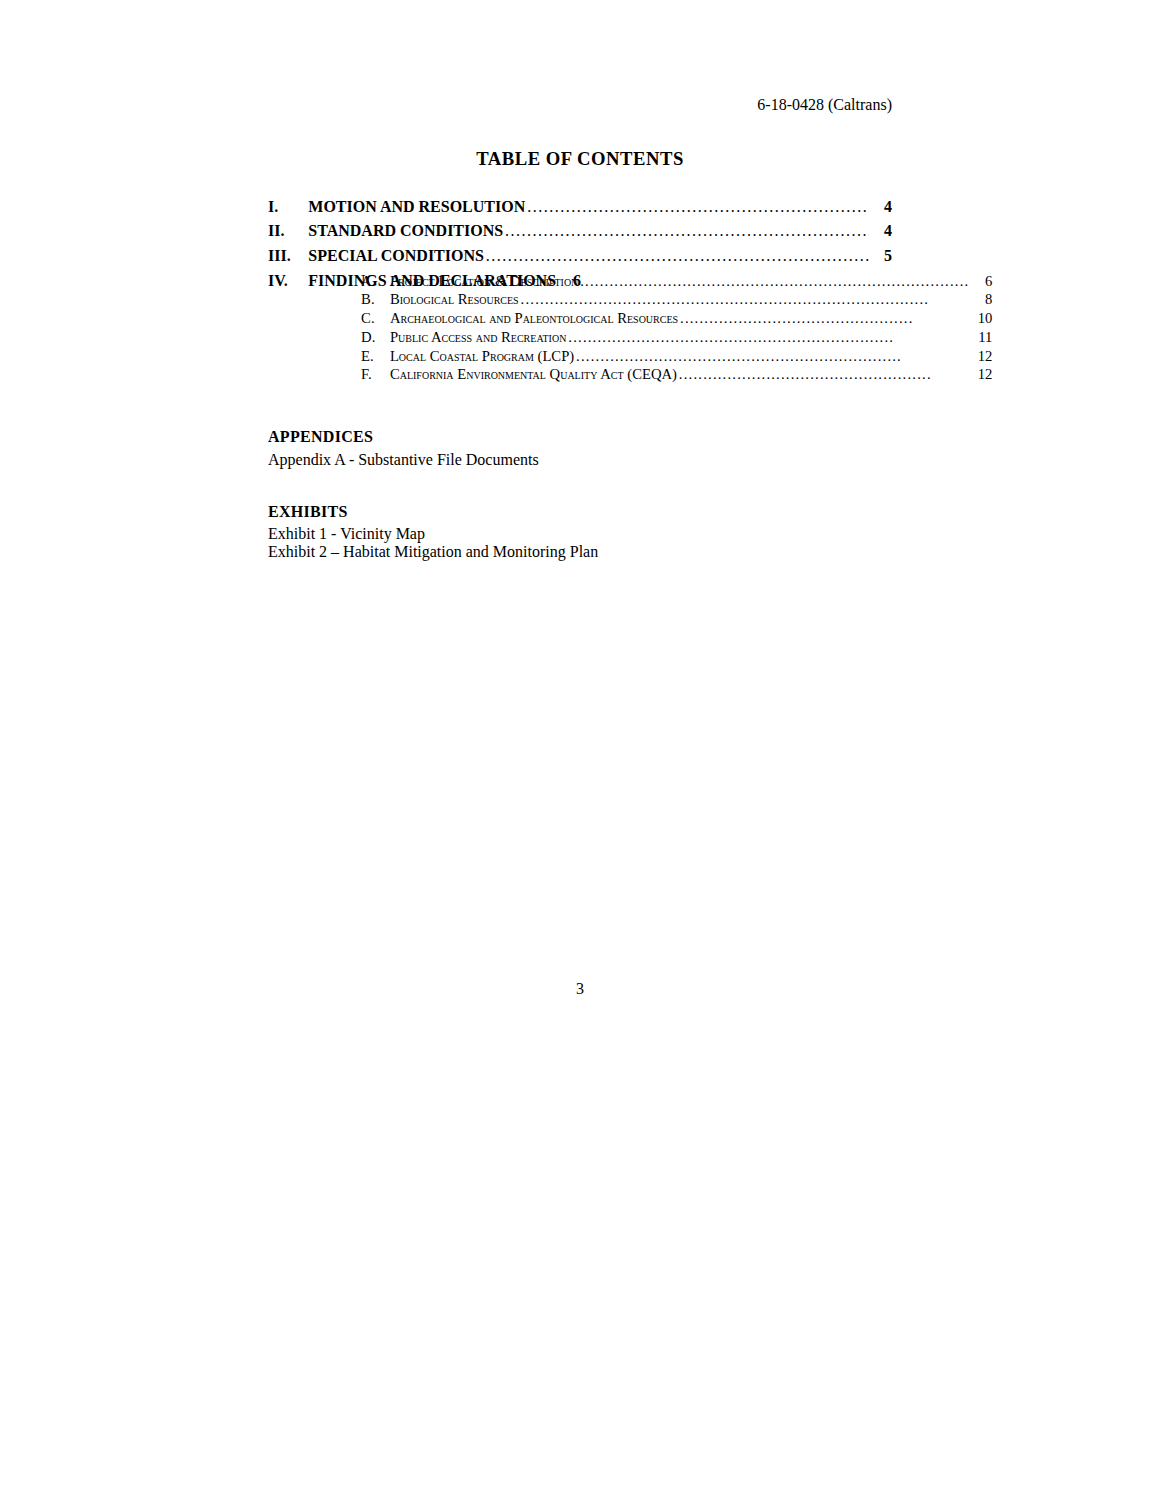6-18-0428 (Caltrans)
TABLE OF CONTENTS
I. MOTION AND RESOLUTION .......................................................................... 4
II. STANDARD CONDITIONS ............................................................................. 4
III. SPECIAL CONDITIONS .................................................................................. 5
IV. FINDINGS AND DECLARATIONS .................................................................. 6
A. Project Location & Description ................................................................................ 6
B. Biological Resources .................................................................................... 8
C. Archaeological and Paleontological Resources ................................................ 10
D. Public Access and Recreation ................................................................... 11
E. Local Coastal Program (LCP) ................................................................... 12
F. California Environmental Quality Act (CEQA) .................................................... 12
APPENDICES
Appendix A - Substantive File Documents
EXHIBITS
Exhibit 1 - Vicinity Map
Exhibit 2 – Habitat Mitigation and Monitoring Plan
3